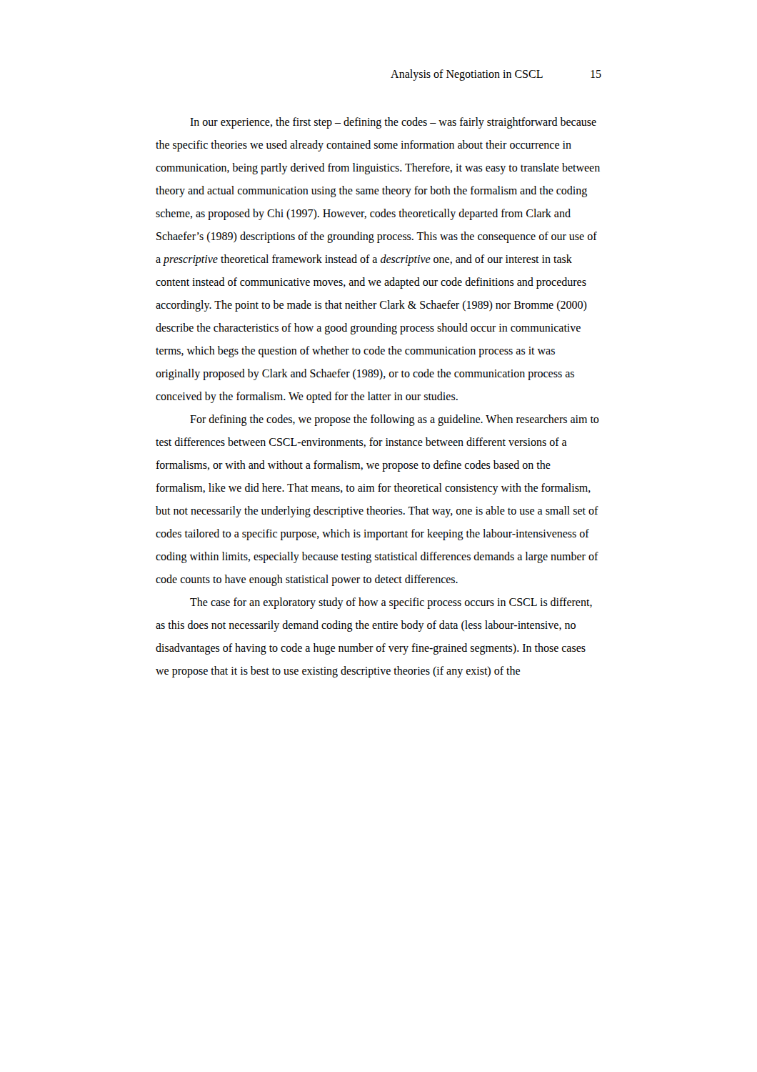Analysis of Negotiation in CSCL 15
In our experience, the first step – defining the codes – was fairly straightforward because the specific theories we used already contained some information about their occurrence in communication, being partly derived from linguistics. Therefore, it was easy to translate between theory and actual communication using the same theory for both the formalism and the coding scheme, as proposed by Chi (1997). However, codes theoretically departed from Clark and Schaefer’s (1989) descriptions of the grounding process. This was the consequence of our use of a prescriptive theoretical framework instead of a descriptive one, and of our interest in task content instead of communicative moves, and we adapted our code definitions and procedures accordingly. The point to be made is that neither Clark & Schaefer (1989) nor Bromme (2000) describe the characteristics of how a good grounding process should occur in communicative terms, which begs the question of whether to code the communication process as it was originally proposed by Clark and Schaefer (1989), or to code the communication process as conceived by the formalism. We opted for the latter in our studies.
For defining the codes, we propose the following as a guideline. When researchers aim to test differences between CSCL-environments, for instance between different versions of a formalisms, or with and without a formalism, we propose to define codes based on the formalism, like we did here. That means, to aim for theoretical consistency with the formalism, but not necessarily the underlying descriptive theories. That way, one is able to use a small set of codes tailored to a specific purpose, which is important for keeping the labour-intensiveness of coding within limits, especially because testing statistical differences demands a large number of code counts to have enough statistical power to detect differences.
The case for an exploratory study of how a specific process occurs in CSCL is different, as this does not necessarily demand coding the entire body of data (less labour-intensive, no disadvantages of having to code a huge number of very fine-grained segments). In those cases we propose that it is best to use existing descriptive theories (if any exist) of the